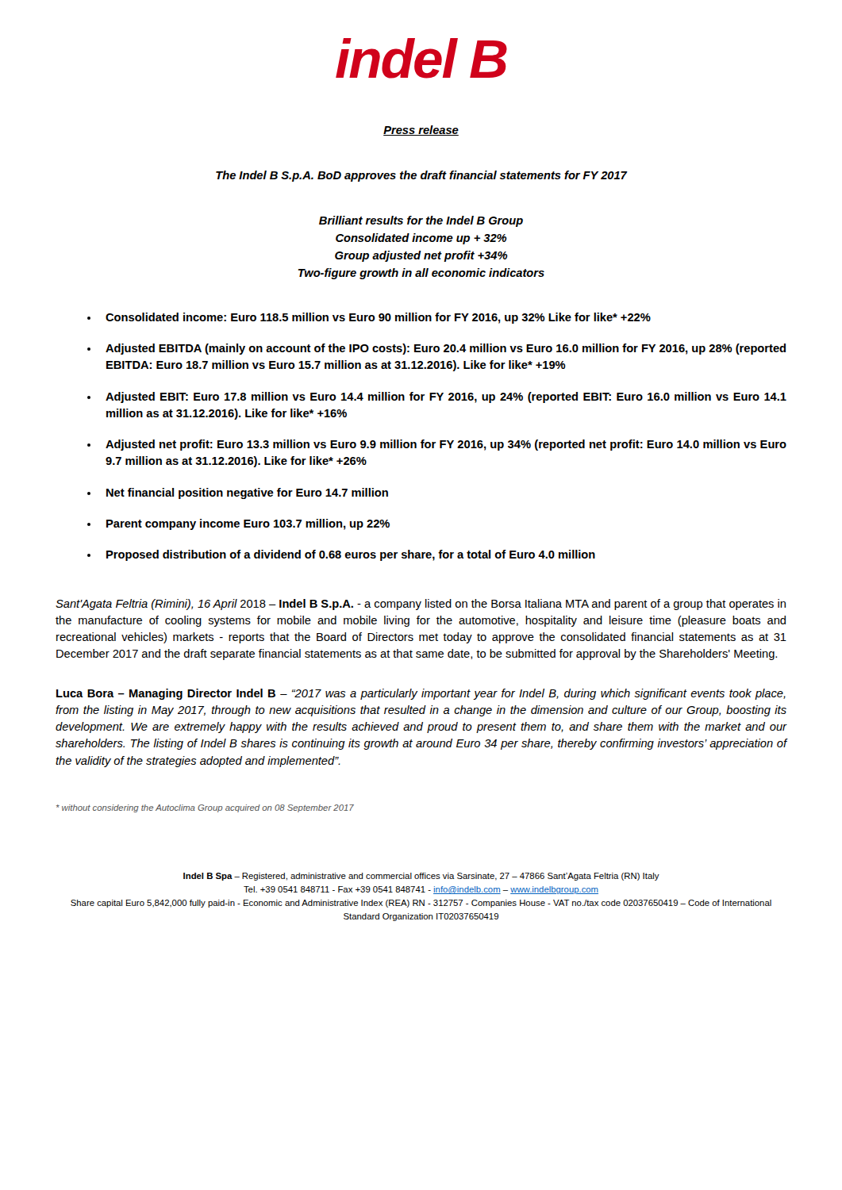indel B
Press release
The Indel B S.p.A. BoD approves the draft financial statements for FY 2017
Brilliant results for the Indel B Group
Consolidated income up + 32%
Group adjusted net profit +34%
Two-figure growth in all economic indicators
Consolidated income: Euro 118.5 million vs Euro 90 million for FY 2016, up 32% Like for like* +22%
Adjusted EBITDA (mainly on account of the IPO costs): Euro 20.4 million vs Euro 16.0 million for FY 2016, up 28% (reported EBITDA: Euro 18.7 million vs Euro 15.7 million as at 31.12.2016). Like for like* +19%
Adjusted EBIT: Euro 17.8 million vs Euro 14.4 million for FY 2016, up 24% (reported EBIT: Euro 16.0 million vs Euro 14.1 million as at 31.12.2016). Like for like* +16%
Adjusted net profit: Euro 13.3 million vs Euro 9.9 million for FY 2016, up 34% (reported net profit: Euro 14.0 million vs Euro 9.7 million as at 31.12.2016). Like for like* +26%
Net financial position negative for Euro 14.7 million
Parent company income Euro 103.7 million, up 22%
Proposed distribution of a dividend of 0.68 euros per share, for a total of Euro 4.0 million
Sant'Agata Feltria (Rimini), 16 April 2018 – Indel B S.p.A. - a company listed on the Borsa Italiana MTA and parent of a group that operates in the manufacture of cooling systems for mobile and mobile living for the automotive, hospitality and leisure time (pleasure boats and recreational vehicles) markets - reports that the Board of Directors met today to approve the consolidated financial statements as at 31 December 2017 and the draft separate financial statements as at that same date, to be submitted for approval by the Shareholders' Meeting.
Luca Bora – Managing Director Indel B – “2017 was a particularly important year for Indel B, during which significant events took place, from the listing in May 2017, through to new acquisitions that resulted in a change in the dimension and culture of our Group, boosting its development. We are extremely happy with the results achieved and proud to present them to, and share them with the market and our shareholders. The listing of Indel B shares is continuing its growth at around Euro 34 per share, thereby confirming investors’ appreciation of the validity of the strategies adopted and implemented”.
* without considering the Autoclima Group acquired on 08 September 2017
Indel B Spa – Registered, administrative and commercial offices via Sarsinate, 27 – 47866 Sant’Agata Feltria (RN) Italy
Tel. +39 0541 848711 - Fax +39 0541 848741 - info@indelb.com – www.indelbgroup.com
Share capital Euro 5,842,000 fully paid-in - Economic and Administrative Index (REA) RN - 312757 - Companies House - VAT no./tax code 02037650419 – Code of International Standard Organization IT02037650419